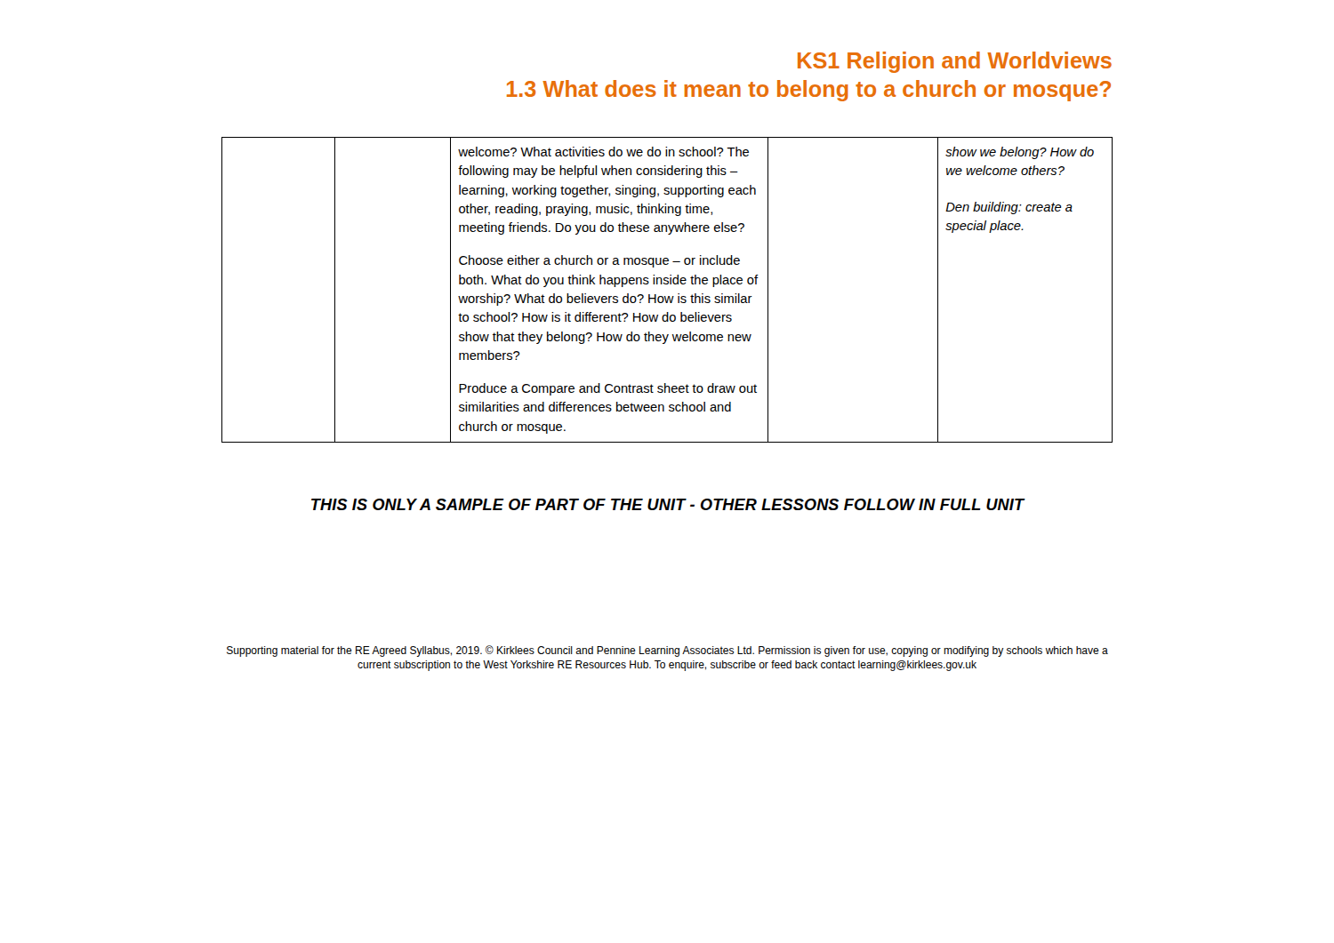KS1 Religion and Worldviews
1.3 What does it mean to belong to a church or mosque?
| | | welcome? What activities do we do in school? The following may be helpful when considering this – learning, working together, singing, supporting each other, reading, praying, music, thinking time, meeting friends. Do you do these anywhere else? Choose either a church or a mosque – or include both. What do you think happens inside the place of worship? What do believers do? How is this similar to school? How is it different? How do believers show that they belong? How do they welcome new members? Produce a Compare and Contrast sheet to draw out similarities and differences between school and church or mosque. | | show we belong? How do we welcome others? Den building: create a special place. |
THIS IS ONLY A SAMPLE OF PART OF THE UNIT - OTHER LESSONS FOLLOW IN FULL UNIT
Supporting material for the RE Agreed Syllabus, 2019. © Kirklees Council and Pennine Learning Associates Ltd. Permission is given for use, copying or modifying by schools which have a current subscription to the West Yorkshire RE Resources Hub. To enquire, subscribe or feed back contact learning@kirklees.gov.uk